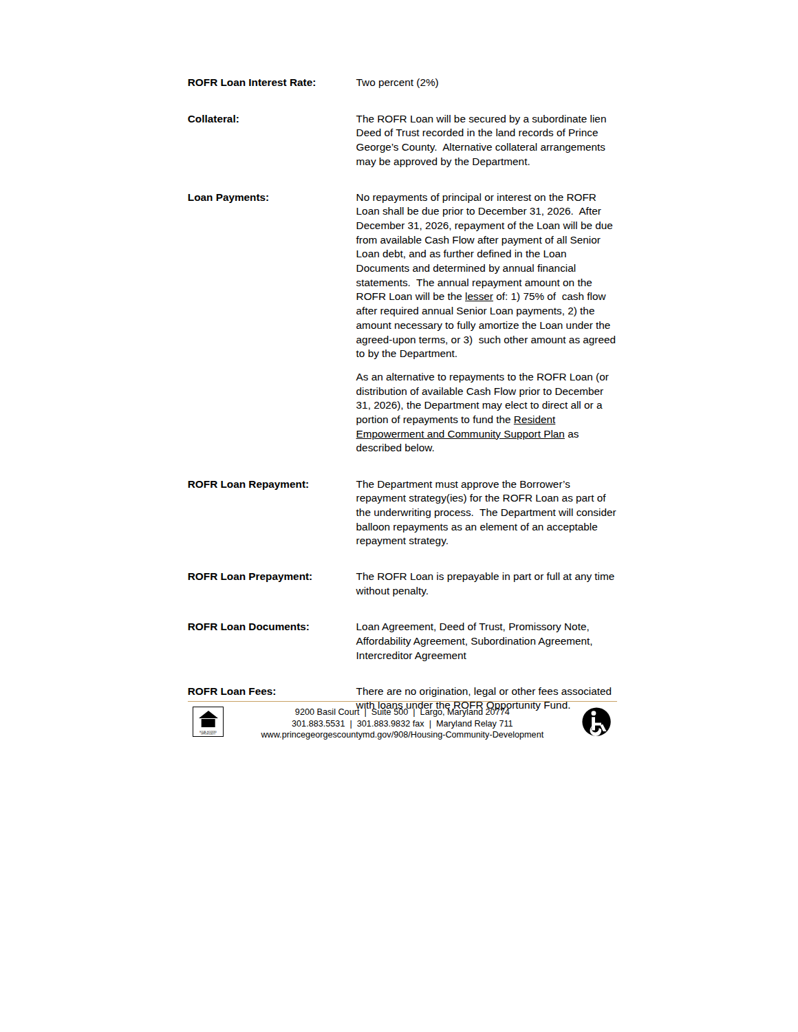| ROFR Loan Interest Rate: | Two percent (2%) |
| Collateral: | The ROFR Loan will be secured by a subordinate lien Deed of Trust recorded in the land records of Prince George’s County. Alternative collateral arrangements may be approved by the Department. |
| Loan Payments: | No repayments of principal or interest on the ROFR Loan shall be due prior to December 31, 2026. After December 31, 2026, repayment of the Loan will be due from available Cash Flow after payment of all Senior Loan debt, and as further defined in the Loan Documents and determined by annual financial statements. The annual repayment amount on the ROFR Loan will be the lesser of: 1) 75% of cash flow after required annual Senior Loan payments, 2) the amount necessary to fully amortize the Loan under the agreed-upon terms, or 3) such other amount as agreed to by the Department. As an alternative to repayments to the ROFR Loan (or distribution of available Cash Flow prior to December 31, 2026), the Department may elect to direct all or a portion of repayments to fund the Resident Empowerment and Community Support Plan as described below. |
| ROFR Loan Repayment: | The Department must approve the Borrower’s repayment strategy(ies) for the ROFR Loan as part of the underwriting process. The Department will consider balloon repayments as an element of an acceptable repayment strategy. |
| ROFR Loan Prepayment: | The ROFR Loan is prepayable in part or full at any time without penalty. |
| ROFR Loan Documents: | Loan Agreement, Deed of Trust, Promissory Note, Affordability Agreement, Subordination Agreement, Intercreditor Agreement |
| ROFR Loan Fees: | There are no origination, legal or other fees associated with loans under the ROFR Opportunity Fund. |
EQUAL HOUSING
OPPORTUNITY
9200 Basil Court | Suite 500 | Largo, Maryland 20774
301.883.5531 | 301.883.9832 fax | Maryland Relay 711
www.princegeorgescountymd.gov/908/Housing-Community-Development